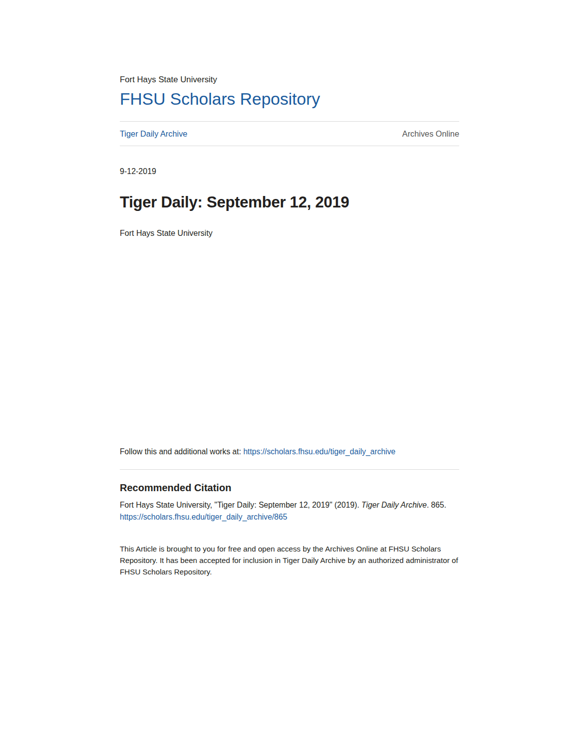Fort Hays State University
FHSU Scholars Repository
Tiger Daily Archive Archives Online
9-12-2019
Tiger Daily: September 12, 2019
Fort Hays State University
Follow this and additional works at: https://scholars.fhsu.edu/tiger_daily_archive
Recommended Citation
Fort Hays State University, "Tiger Daily: September 12, 2019" (2019). Tiger Daily Archive. 865.
https://scholars.fhsu.edu/tiger_daily_archive/865
This Article is brought to you for free and open access by the Archives Online at FHSU Scholars Repository. It has been accepted for inclusion in Tiger Daily Archive by an authorized administrator of FHSU Scholars Repository.